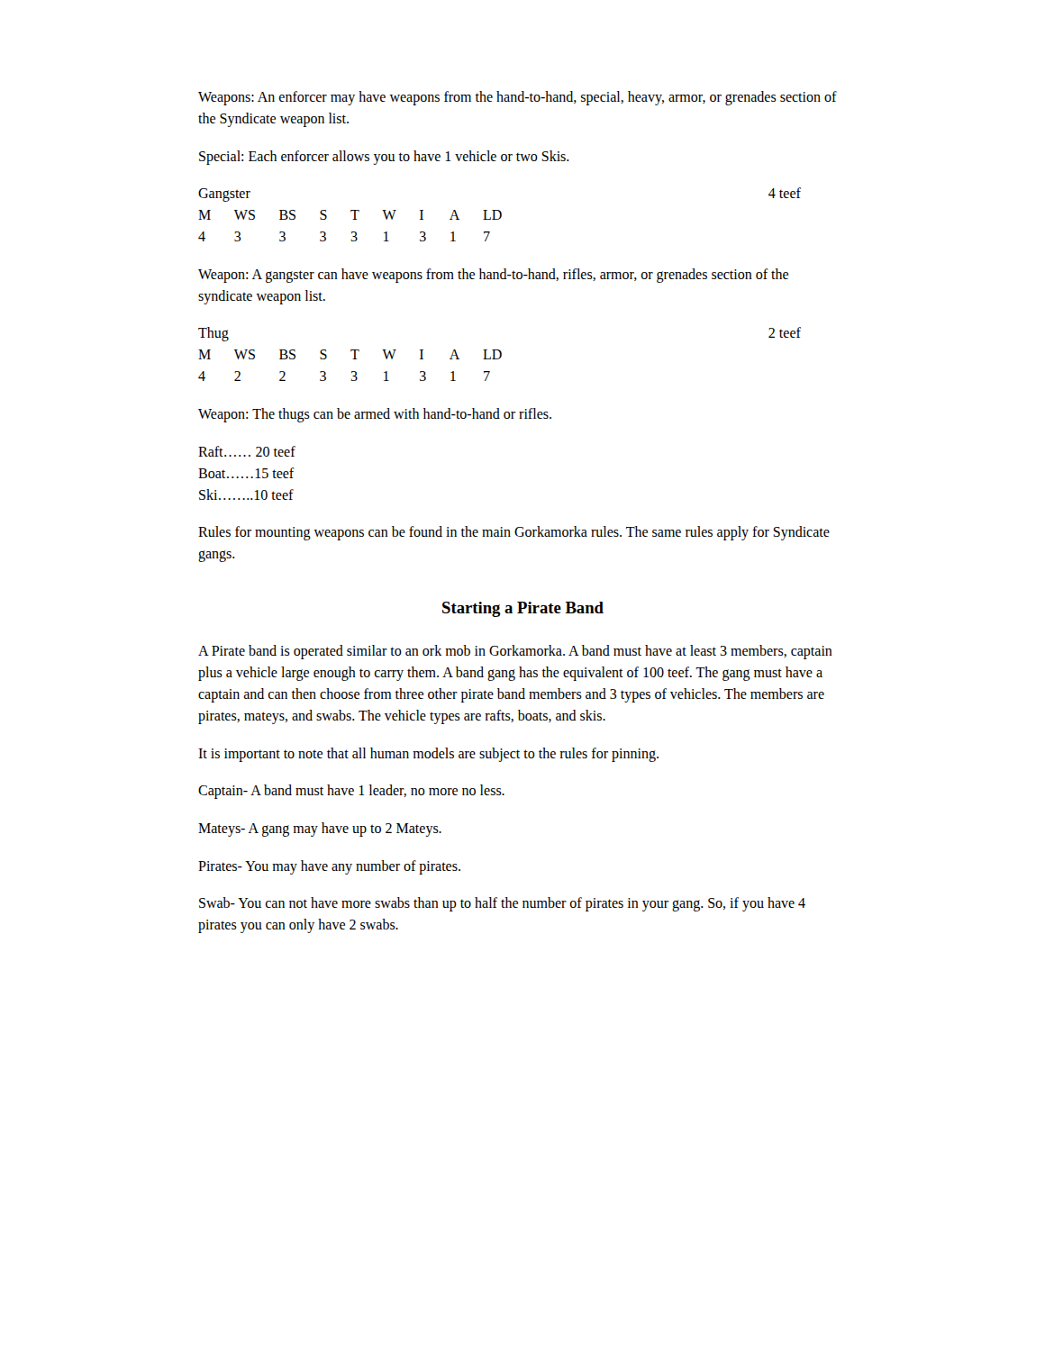Weapons: An enforcer may have weapons from the hand-to-hand, special, heavy, armor, or grenades section of the Syndicate weapon list.
Special: Each enforcer allows you to have 1 vehicle or two Skis.
Gangster 4 teef
| M | WS | BS | S | T | W | I | A | LD |
| 4 | 3 | 3 | 3 | 3 | 1 | 3 | 1 | 7 |
Weapon: A gangster can have weapons from the hand-to-hand, rifles, armor, or grenades section of the syndicate weapon list.
Thug 2 teef
| M | WS | BS | S | T | W | I | A | LD |
| 4 | 2 | 2 | 3 | 3 | 1 | 3 | 1 | 7 |
Weapon: The thugs can be armed with hand-to-hand or rifles.
Raft…… 20 teef
Boat……15 teef
Ski……..10 teef
Rules for mounting weapons can be found in the main Gorkamorka rules. The same rules apply for Syndicate gangs.
Starting a Pirate Band
A Pirate band is operated similar to an ork mob in Gorkamorka. A band must have at least 3 members, captain plus a vehicle large enough to carry them. A band gang has the equivalent of 100 teef. The gang must have a captain and can then choose from three other pirate band members and 3 types of vehicles. The members are pirates, mateys, and swabs. The vehicle types are rafts, boats, and skis.
It is important to note that all human models are subject to the rules for pinning.
Captain- A band must have 1 leader, no more no less.
Mateys- A gang may have up to 2 Mateys.
Pirates- You may have any number of pirates.
Swab- You can not have more swabs than up to half the number of pirates in your gang. So, if you have 4 pirates you can only have 2 swabs.